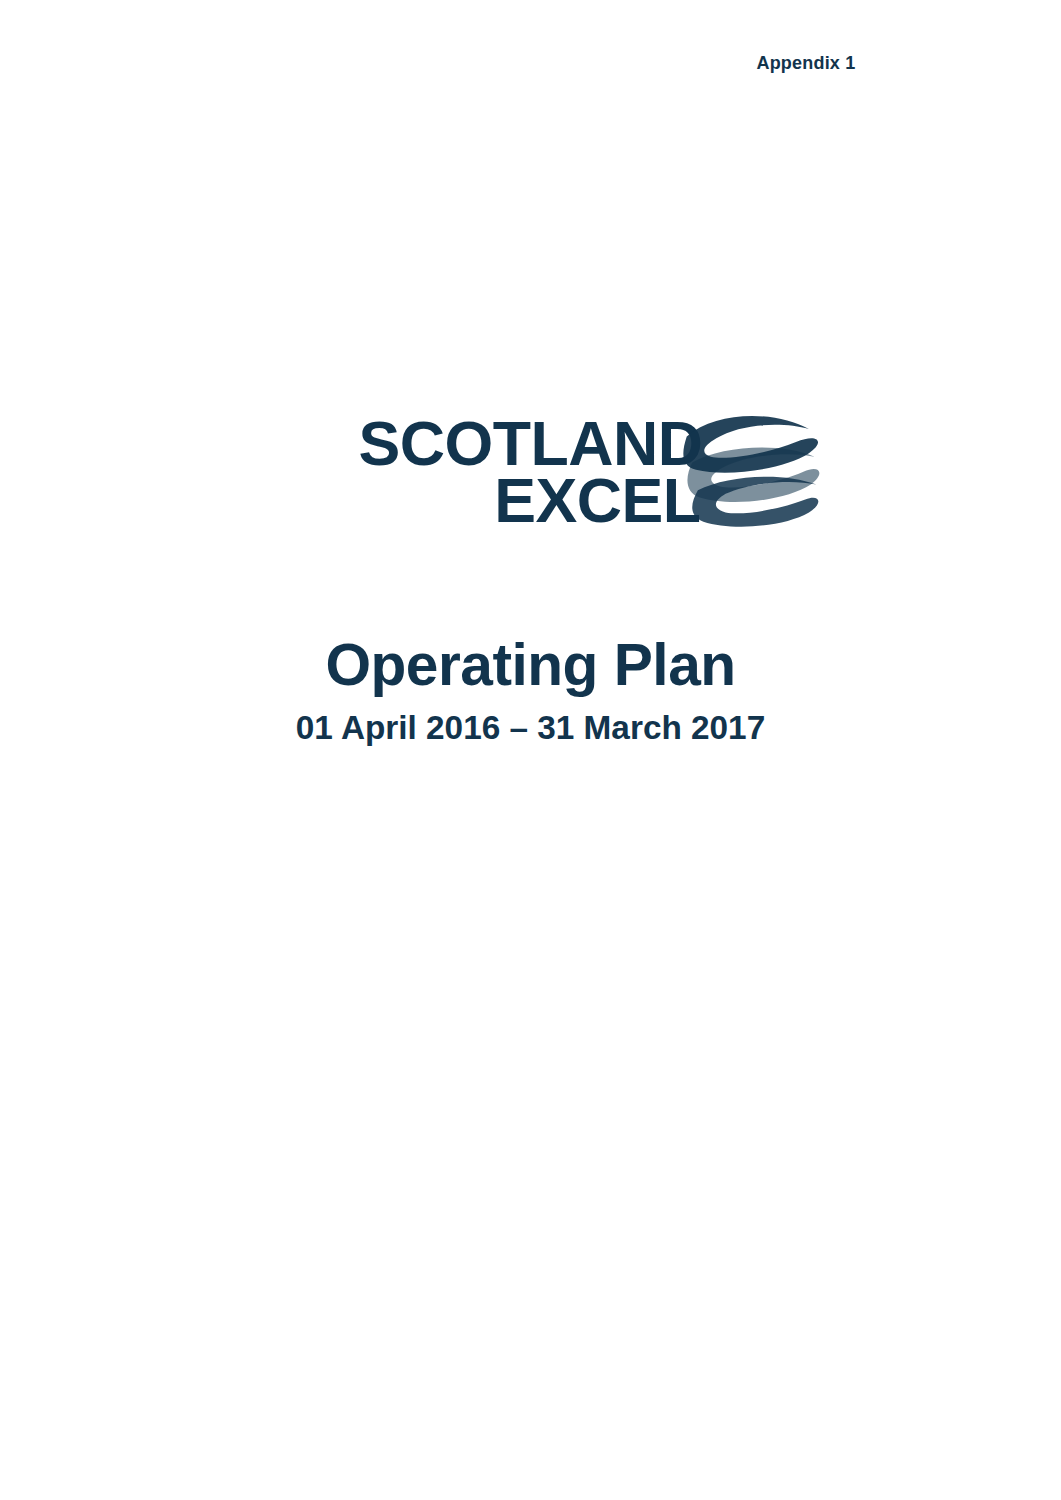Appendix 1
SCOTLANDEXCEL
Operating Plan
01 April 2016 – 31 March 2017